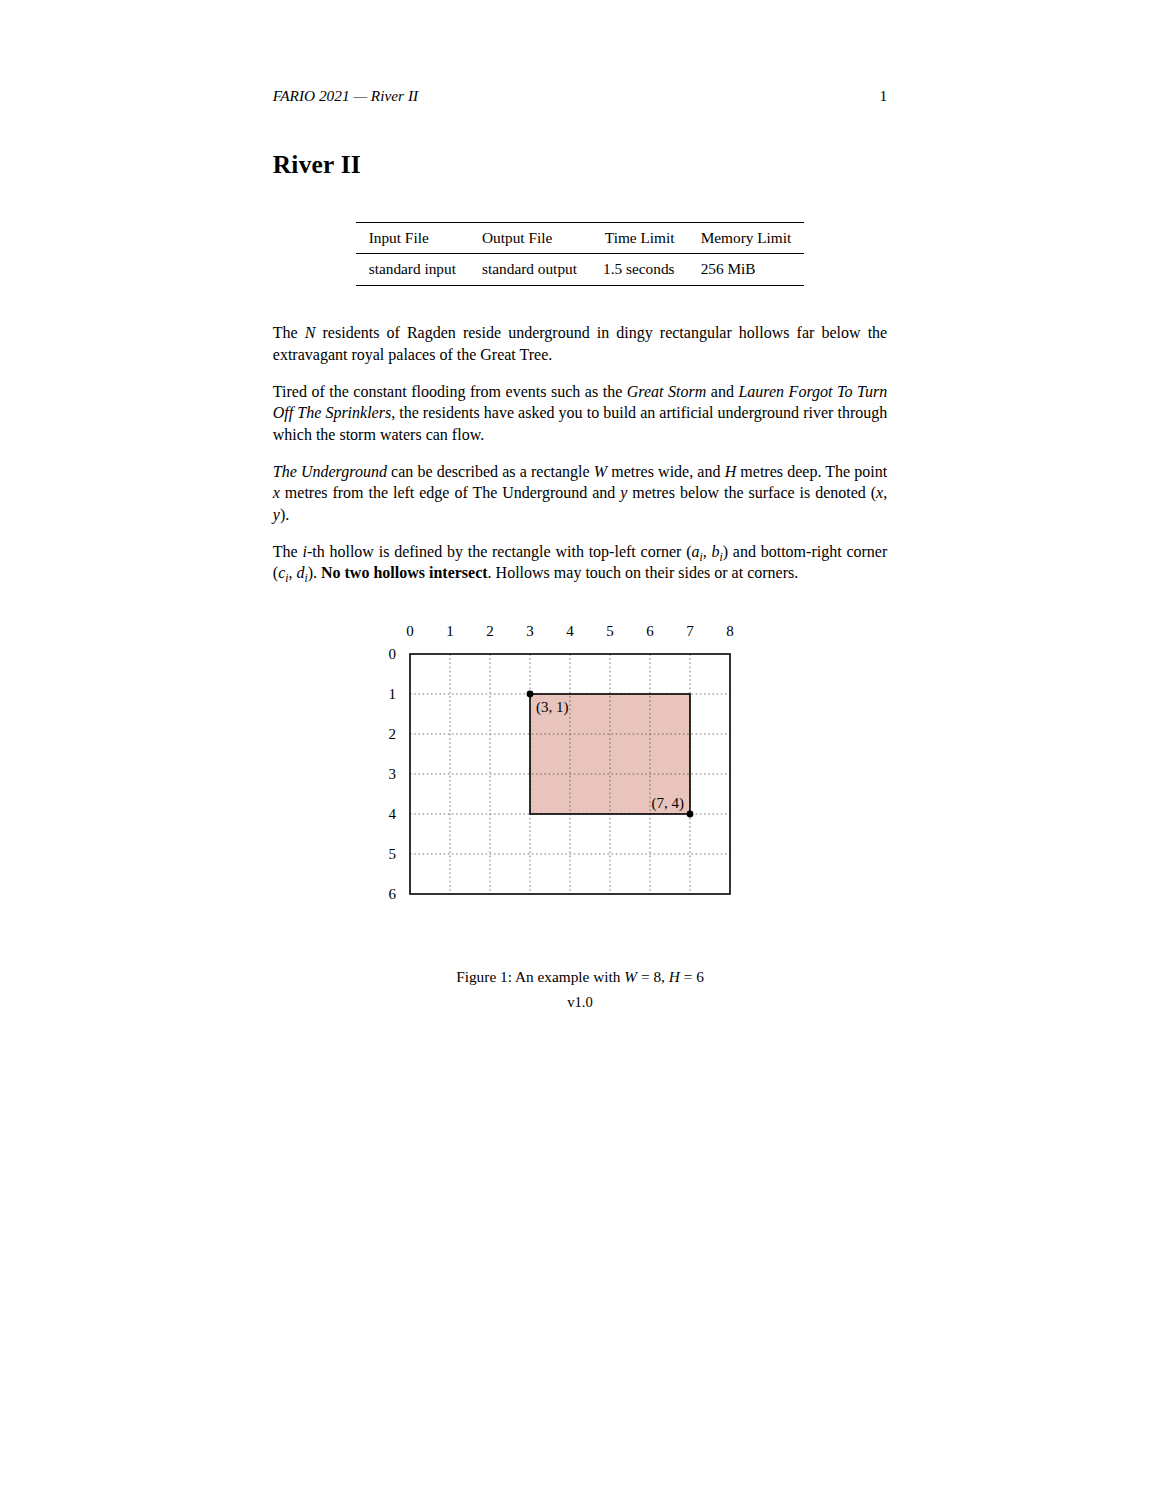FARIO 2021 — River II 1
River II
| Input File | Output File | Time Limit | Memory Limit |
| --- | --- | --- | --- |
| standard input | standard output | 1.5 seconds | 256 MiB |
The N residents of Ragden reside underground in dingy rectangular hollows far below the extravagant royal palaces of the Great Tree.
Tired of the constant flooding from events such as the Great Storm and Lauren Forgot To Turn Off The Sprinklers, the residents have asked you to build an artificial underground river through which the storm waters can flow.
The Underground can be described as a rectangle W metres wide, and H metres deep. The point x metres from the left edge of The Underground and y metres below the surface is denoted (x, y).
The i-th hollow is defined by the rectangle with top-left corner (ai, bi) and bottom-right corner (ci, di). No two hollows intersect. Hollows may touch on their sides or at corners.
0 1 2 3 4 5 6 7 8 0 1 2 3 4 5 6 (3, 1) (7, 4)
Figure 1: An example with W = 8, H = 6
v1.0